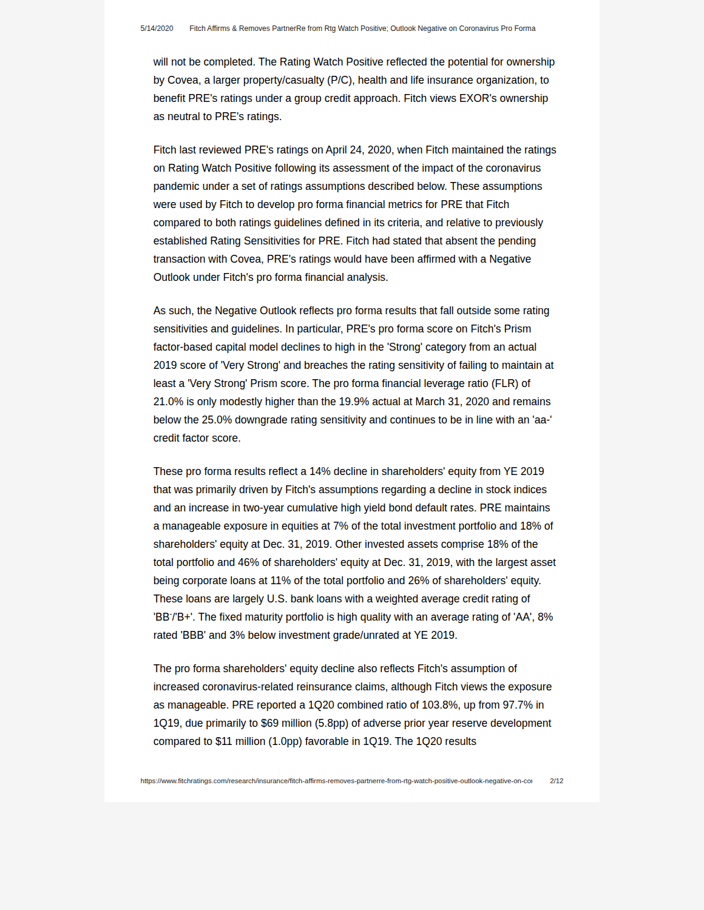5/14/2020 Fitch Affirms & Removes PartnerRe from Rtg Watch Positive; Outlook Negative on Coronavirus Pro Forma
will not be completed. The Rating Watch Positive reflected the potential for ownership by Covea, a larger property/casualty (P/C), health and life insurance organization, to benefit PRE's ratings under a group credit approach. Fitch views EXOR's ownership as neutral to PRE's ratings.
Fitch last reviewed PRE's ratings on April 24, 2020, when Fitch maintained the ratings on Rating Watch Positive following its assessment of the impact of the coronavirus pandemic under a set of ratings assumptions described below. These assumptions were used by Fitch to develop pro forma financial metrics for PRE that Fitch compared to both ratings guidelines defined in its criteria, and relative to previously established Rating Sensitivities for PRE. Fitch had stated that absent the pending transaction with Covea, PRE's ratings would have been affirmed with a Negative Outlook under Fitch's pro forma financial analysis.
As such, the Negative Outlook reflects pro forma results that fall outside some rating sensitivities and guidelines. In particular, PRE's pro forma score on Fitch's Prism factor-based capital model declines to high in the 'Strong' category from an actual 2019 score of 'Very Strong' and breaches the rating sensitivity of failing to maintain at least a 'Very Strong' Prism score. The pro forma financial leverage ratio (FLR) of 21.0% is only modestly higher than the 19.9% actual at March 31, 2020 and remains below the 25.0% downgrade rating sensitivity and continues to be in line with an 'aa-' credit factor score.
These pro forma results reflect a 14% decline in shareholders' equity from YE 2019 that was primarily driven by Fitch's assumptions regarding a decline in stock indices and an increase in two-year cumulative high yield bond default rates. PRE maintains a manageable exposure in equities at 7% of the total investment portfolio and 18% of shareholders' equity at Dec. 31, 2019. Other invested assets comprise 18% of the total portfolio and 46% of shareholders' equity at Dec. 31, 2019, with the largest asset being corporate loans at 11% of the total portfolio and 26% of shareholders' equity. These loans are largely U.S. bank loans with a weighted average credit rating of 'BB-/'B+'. The fixed maturity portfolio is high quality with an average rating of 'AA', 8% rated 'BBB' and 3% below investment grade/unrated at YE 2019.
The pro forma shareholders' equity decline also reflects Fitch's assumption of increased coronavirus-related reinsurance claims, although Fitch views the exposure as manageable. PRE reported a 1Q20 combined ratio of 103.8%, up from 97.7% in 1Q19, due primarily to $69 million (5.8pp) of adverse prior year reserve development compared to $11 million (1.0pp) favorable in 1Q19. The 1Q20 results
https://www.fitchratings.com/research/insurance/fitch-affirms-removes-partnerre-from-rtg-watch-positive-outlook-negative-on-coronavirus-pro-forma-1… 2/12